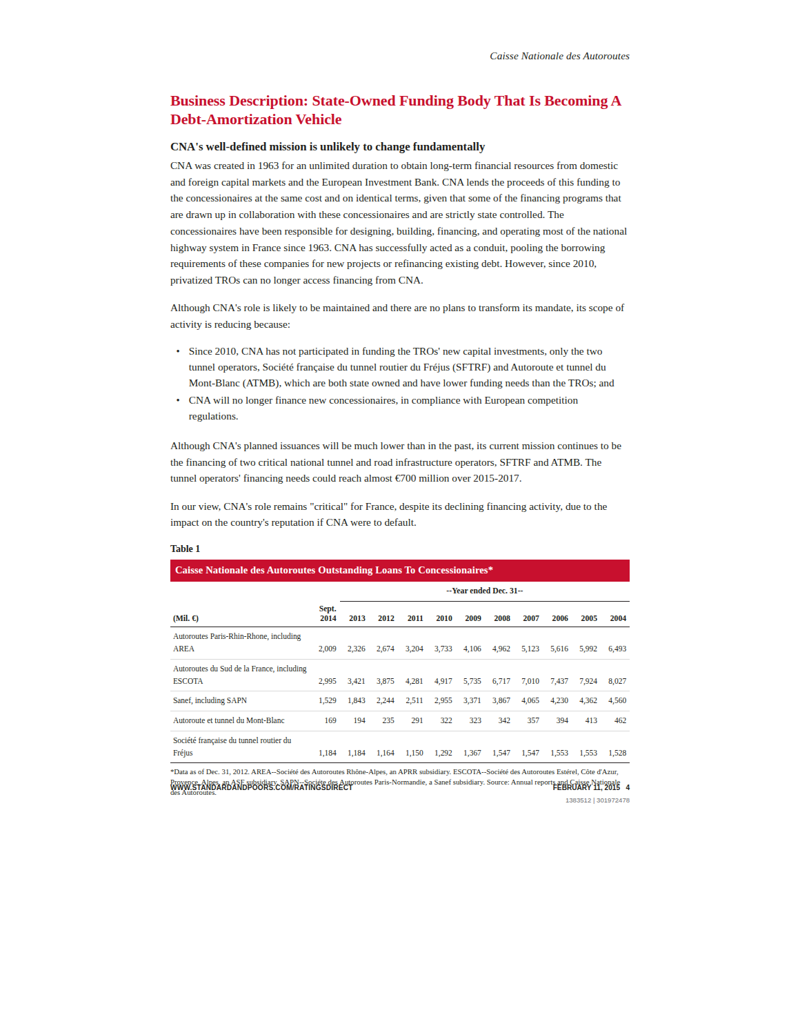Caisse Nationale des Autoroutes
Business Description: State-Owned Funding Body That Is Becoming A
Debt-Amortization Vehicle
CNA's well-defined mission is unlikely to change fundamentally
CNA was created in 1963 for an unlimited duration to obtain long-term financial resources from domestic and foreign capital markets and the European Investment Bank. CNA lends the proceeds of this funding to the concessionaires at the same cost and on identical terms, given that some of the financing programs that are drawn up in collaboration with these concessionaires and are strictly state controlled. The concessionaires have been responsible for designing, building, financing, and operating most of the national highway system in France since 1963. CNA has successfully acted as a conduit, pooling the borrowing requirements of these companies for new projects or refinancing existing debt. However, since 2010, privatized TROs can no longer access financing from CNA.
Although CNA's role is likely to be maintained and there are no plans to transform its mandate, its scope of activity is reducing because:
Since 2010, CNA has not participated in funding the TROs' new capital investments, only the two tunnel operators, Société française du tunnel routier du Fréjus (SFTRF) and Autoroute et tunnel du Mont-Blanc (ATMB), which are both state owned and have lower funding needs than the TROs; and
CNA will no longer finance new concessionaires, in compliance with European competition regulations.
Although CNA's planned issuances will be much lower than in the past, its current mission continues to be the financing of two critical national tunnel and road infrastructure operators, SFTRF and ATMB. The tunnel operators' financing needs could reach almost €700 million over 2015-2017.
In our view, CNA's role remains "critical" for France, despite its declining financing activity, due to the impact on the country's reputation if CNA were to default.
Table 1
Caisse Nationale des Autoroutes Outstanding Loans To Concessionaires*
| | | --Year ended Dec. 31-- |
| (Mil. €) | Sept. 2014 | 2013 | 2012 | 2011 | 2010 | 2009 | 2008 | 2007 | 2006 | 2005 | 2004 |
| Autoroutes Paris-Rhin-Rhone, including AREA | 2,009 | 2,326 | 2,674 | 3,204 | 3,733 | 4,106 | 4,962 | 5,123 | 5,616 | 5,992 | 6,493 |
| Autoroutes du Sud de la France, including ESCOTA | 2,995 | 3,421 | 3,875 | 4,281 | 4,917 | 5,735 | 6,717 | 7,010 | 7,437 | 7,924 | 8,027 |
| Sanef, including SAPN | 1,529 | 1,843 | 2,244 | 2,511 | 2,955 | 3,371 | 3,867 | 4,065 | 4,230 | 4,362 | 4,560 |
| Autoroute et tunnel du Mont-Blanc | 169 | 194 | 235 | 291 | 322 | 323 | 342 | 357 | 394 | 413 | 462 |
| Société française du tunnel routier du Fréjus | 1,184 | 1,184 | 1,164 | 1,150 | 1,292 | 1,367 | 1,547 | 1,547 | 1,553 | 1,553 | 1,528 |
*Data as of Dec. 31, 2012. AREA--Société des Autoroutes Rhône-Alpes, an APRR subsidiary. ESCOTA--Société des Autoroutes Estérel, Côte d'Azur, Provence, Alpes, an ASF subsidiary. SAPN--Sociéte des Autoroutes Paris-Normandie, a Sanef subsidiary. Source: Annual reports and Caisse Nationale des Autoroutes.
WWW.STANDARDANDPOORS.COM/RATINGSDIRECT
FEBRUARY 11, 2015 4
1383512 | 301972478